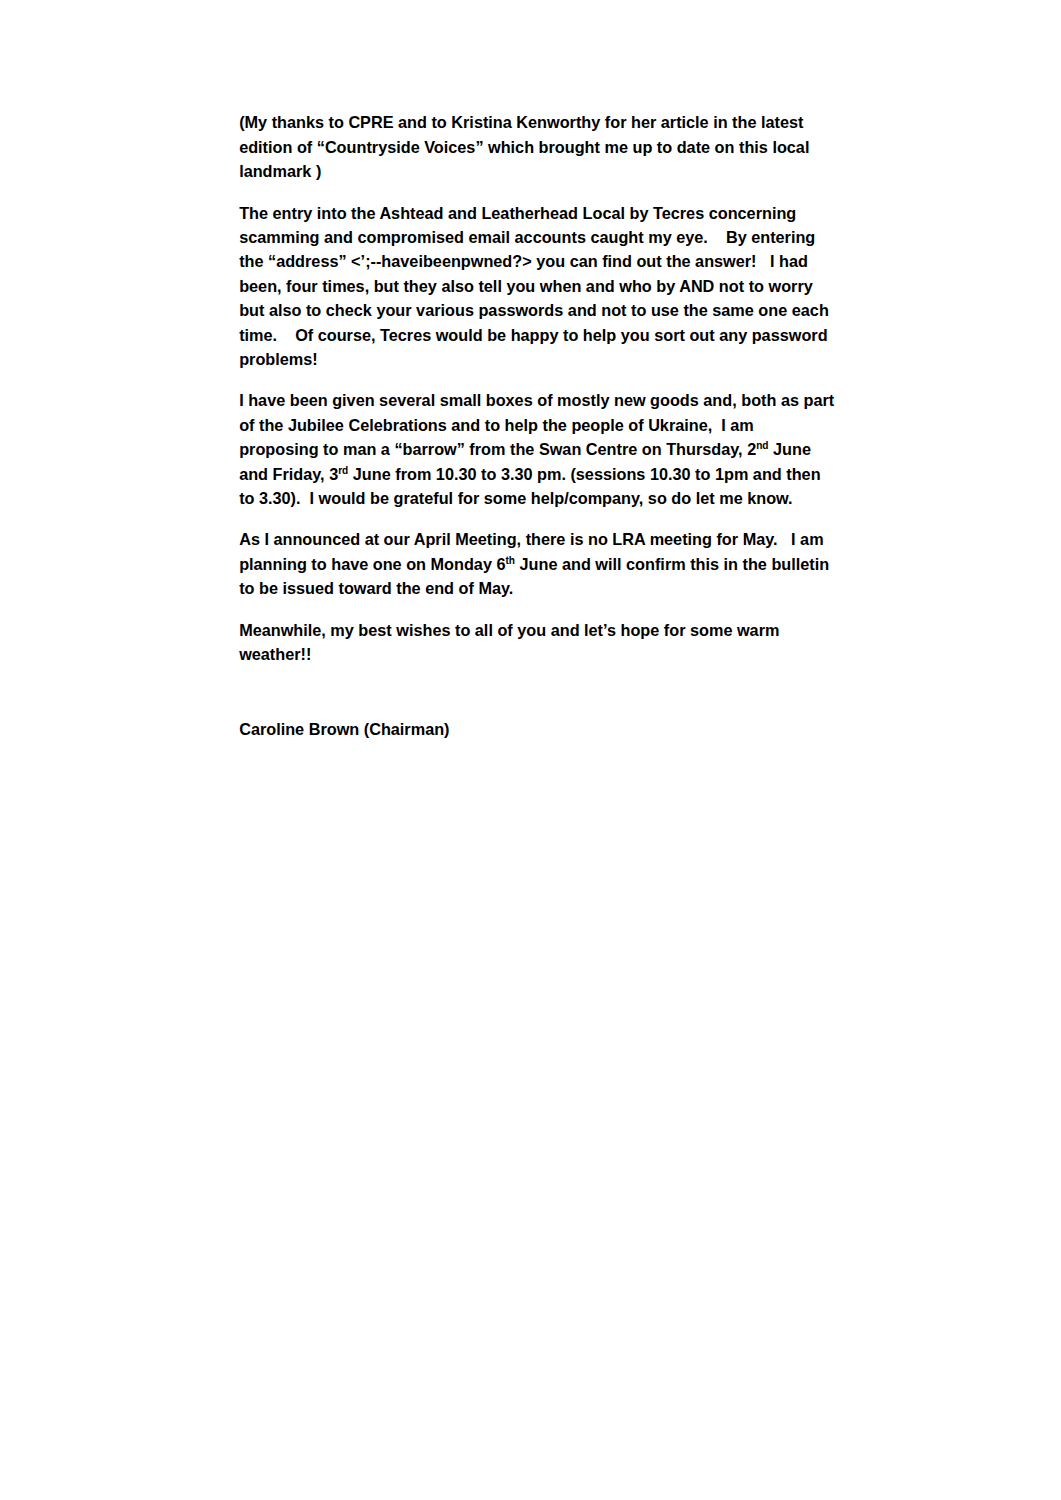(My thanks to CPRE and to Kristina Kenworthy for her article in the latest edition of “Countryside Voices” which brought me up to date on this local landmark )
The entry into the Ashtead and Leatherhead Local by Tecres concerning scamming and compromised email accounts caught my eye. By entering the “address” <’;--haveibeenpwned?> you can find out the answer! I had been, four times, but they also tell you when and who by AND not to worry but also to check your various passwords and not to use the same one each time. Of course, Tecres would be happy to help you sort out any password problems!
I have been given several small boxes of mostly new goods and, both as part of the Jubilee Celebrations and to help the people of Ukraine, I am proposing to man a “barrow” from the Swan Centre on Thursday, 2nd June and Friday, 3rd June from 10.30 to 3.30 pm. (sessions 10.30 to 1pm and then to 3.30). I would be grateful for some help/company, so do let me know.
As I announced at our April Meeting, there is no LRA meeting for May. I am planning to have one on Monday 6th June and will confirm this in the bulletin to be issued toward the end of May.
Meanwhile, my best wishes to all of you and let’s hope for some warm weather!!
Caroline Brown (Chairman)